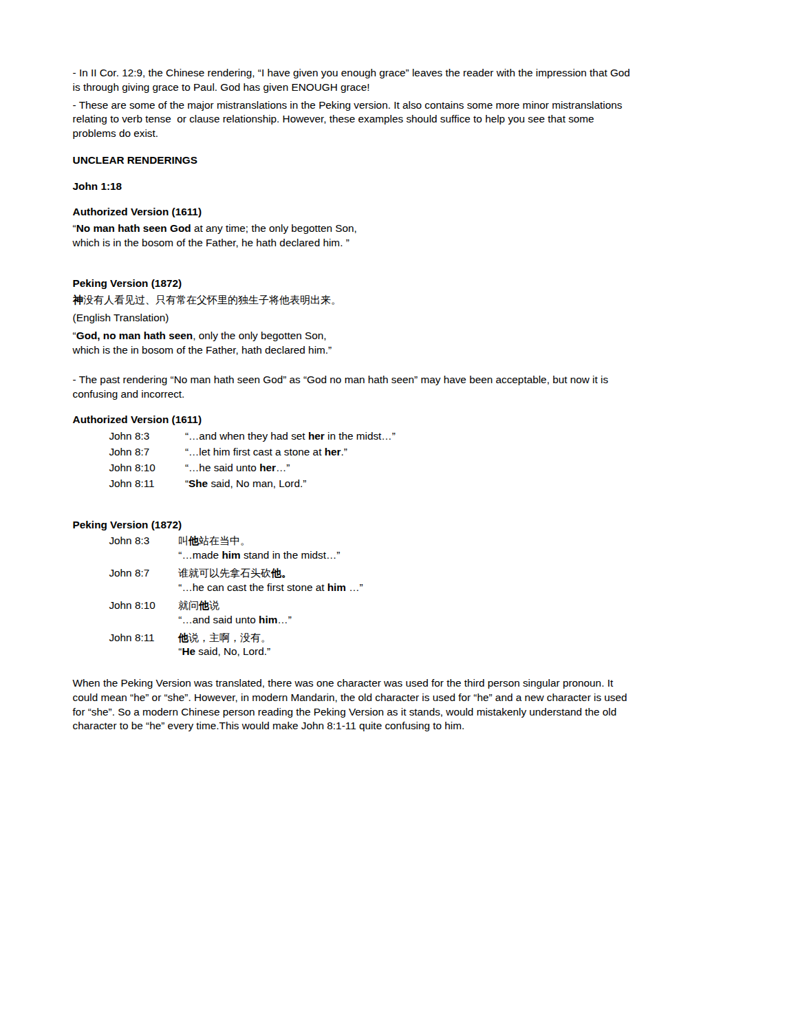- In II Cor. 12:9, the Chinese rendering, “I have given you enough grace” leaves the reader with the impression that God is through giving grace to Paul. God has given ENOUGH grace!
- These are some of the major mistranslations in the Peking version. It also contains some more minor mistranslations relating to verb tense or clause relationship. However, these examples should suffice to help you see that some problems do exist.
UNCLEAR RENDERINGS
John 1:18
Authorized Version (1611)
“No man hath seen God at any time; the only begotten Son,
which is in the bosom of the Father, he hath declared him. ”
Peking Version (1872)
神没有人看见过、只有常在父怀里的独生子将他表明出来。
(English Translation)
“God, no man hath seen, only the only begotten Son,
which is the in bosom of the Father, hath declared him.”
- The past rendering “No man hath seen God” as “God no man hath seen” may have been acceptable, but now it is confusing and incorrect.
Authorized Version (1611)
| John 8:3 | “…and when they had set her in the midst…” |
| John 8:7 | “…let him first cast a stone at her .” |
| John 8:10 | “…he said unto her …” |
| John 8:11 | “ She said, No man, Lord.” |
Peking Version (1872)
| John 8:3 | 叫 他 站在当中。 “…made him stand in the midst…” |
| John 8:7 | 谁就可以先拿石头砍 他。 “…he can cast the first stone at him …” |
| John 8:10 | 就问 他 说 “…and said unto him …” |
| John 8:11 | 他 说，主啊，没有。 “ He said, No, Lord.” |
When the Peking Version was translated, there was one character was used for the third person singular pronoun. It could mean “he” or “she”. However, in modern Mandarin, the old character is used for “he” and a new character is used for “she”. So a modern Chinese person reading the Peking Version as it stands, would mistakenly understand the old character to be “he” every time.This would make John 8:1-11 quite confusing to him.